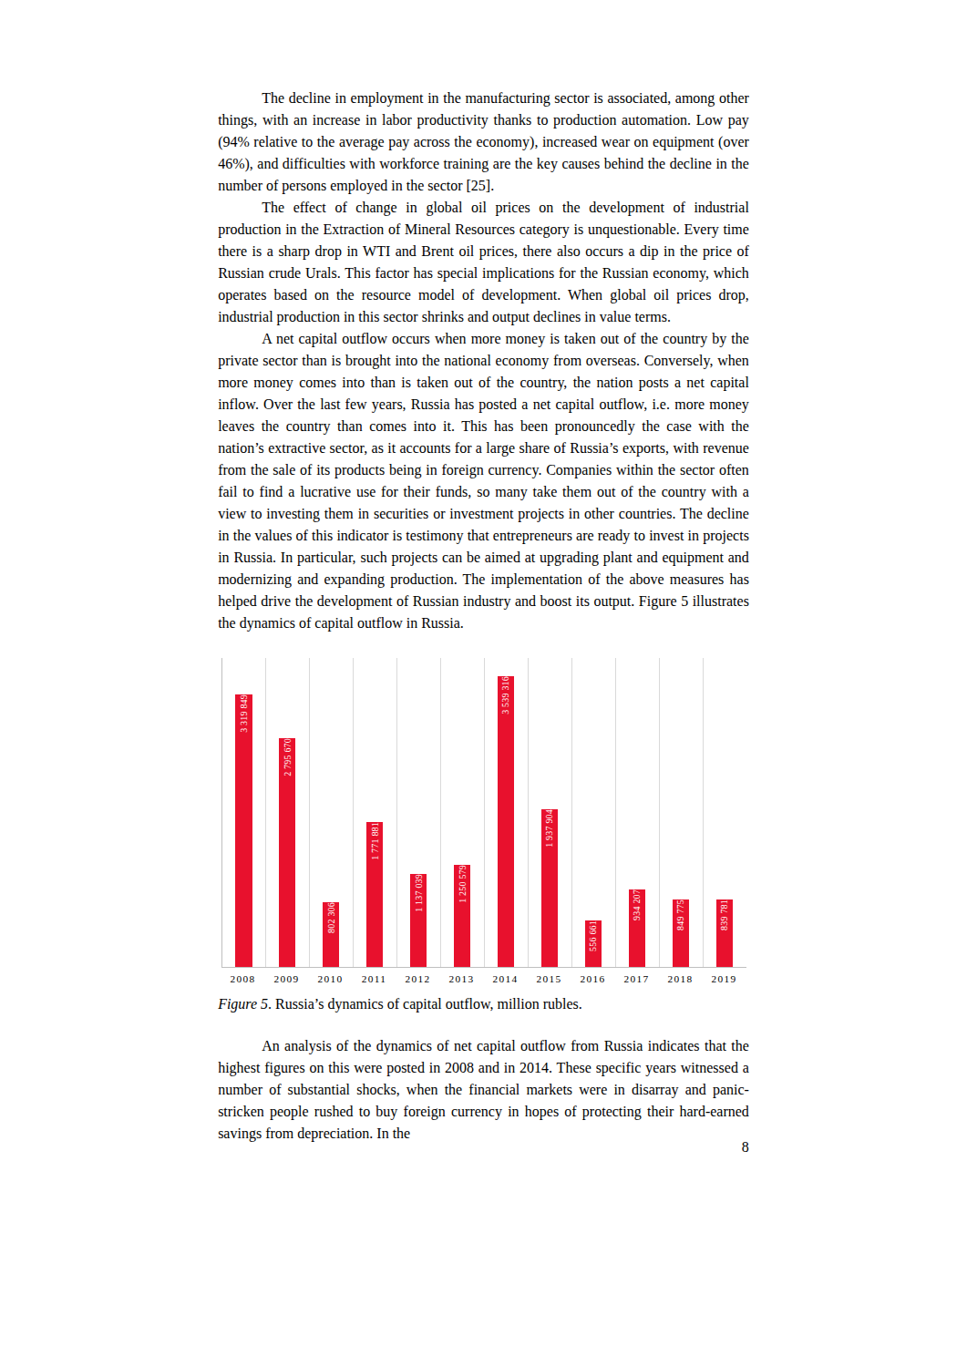The decline in employment in the manufacturing sector is associated, among other things, with an increase in labor productivity thanks to production automation. Low pay (94% relative to the average pay across the economy), increased wear on equipment (over 46%), and difficulties with workforce training are the key causes behind the decline in the number of persons employed in the sector [25].
The effect of change in global oil prices on the development of industrial production in the Extraction of Mineral Resources category is unquestionable. Every time there is a sharp drop in WTI and Brent oil prices, there also occurs a dip in the price of Russian crude Urals. This factor has special implications for the Russian economy, which operates based on the resource model of development. When global oil prices drop, industrial production in this sector shrinks and output declines in value terms.
A net capital outflow occurs when more money is taken out of the country by the private sector than is brought into the national economy from overseas. Conversely, when more money comes into than is taken out of the country, the nation posts a net capital inflow. Over the last few years, Russia has posted a net capital outflow, i.e. more money leaves the country than comes into it. This has been pronouncedly the case with the nation’s extractive sector, as it accounts for a large share of Russia’s exports, with revenue from the sale of its products being in foreign currency. Companies within the sector often fail to find a lucrative use for their funds, so many take them out of the country with a view to investing them in securities or investment projects in other countries. The decline in the values of this indicator is testimony that entrepreneurs are ready to invest in projects in Russia. In particular, such projects can be aimed at upgrading plant and equipment and modernizing and expanding production. The implementation of the above measures has helped drive the development of Russian industry and boost its output. Figure 5 illustrates the dynamics of capital outflow in Russia.
3 319 849
2 795 670
802 306
1 771 881
1 137 039
1 250 579
3 539 316
1 937 904
556 661
934 207
849 775
839 781
2008
2009
2010
2011
2012
2013
2014
2015
2016
2017
2018
2019
Figure 5. Russia’s dynamics of capital outflow, million rubles.
An analysis of the dynamics of net capital outflow from Russia indicates that the highest figures on this were posted in 2008 and in 2014. These specific years witnessed a number of substantial shocks, when the financial markets were in disarray and panic-stricken people rushed to buy foreign currency in hopes of protecting their hard-earned savings from depreciation. In the
8